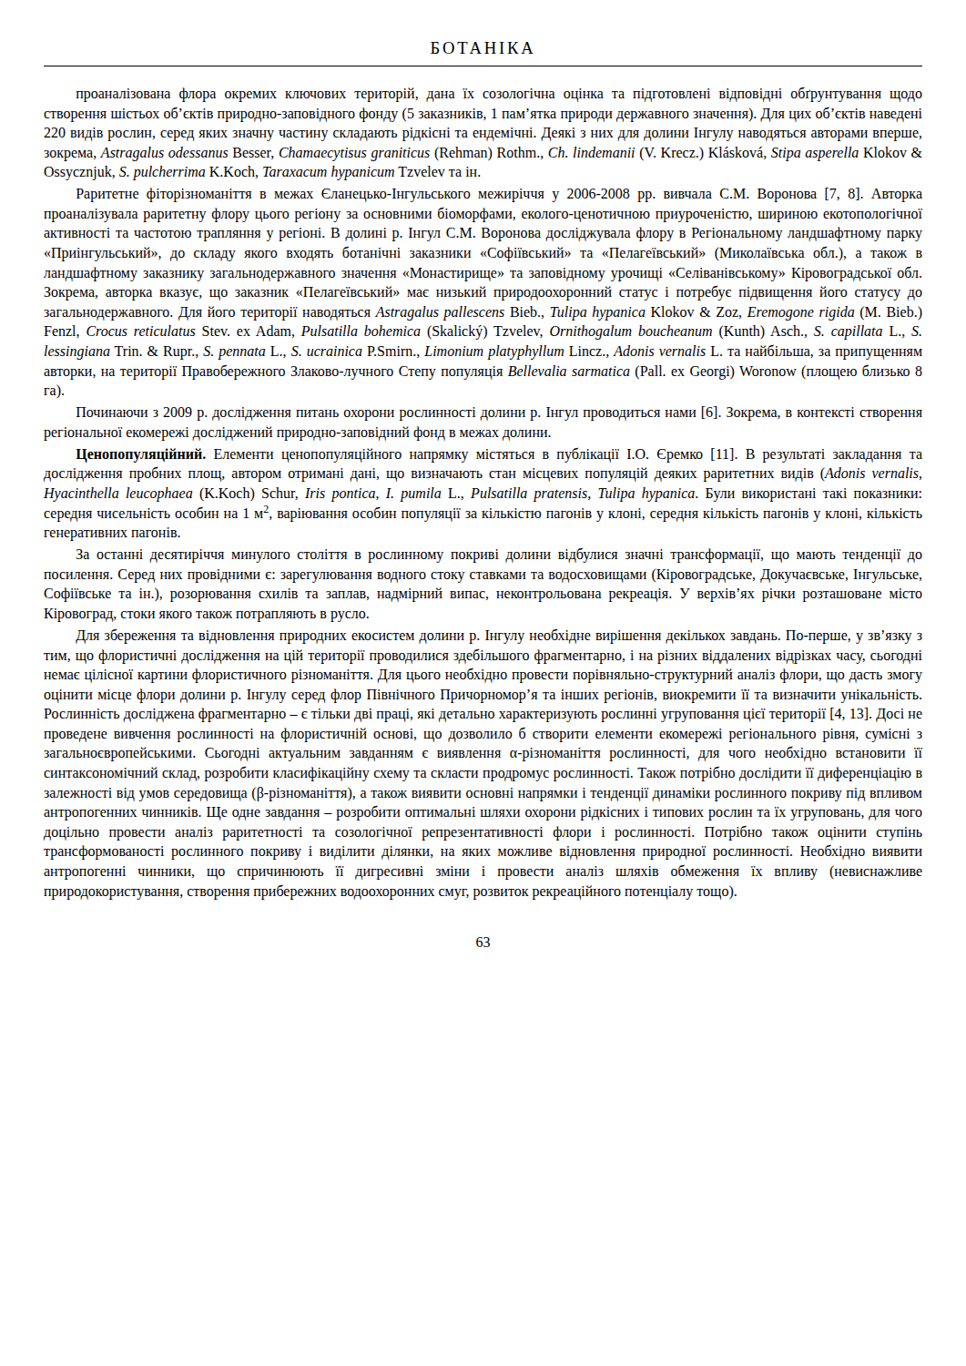БОТАНІКА
проаналізована флора окремих ключових територій, дана їх созологічна оцінка та підготовлені відповідні обґрунтування щодо створення шістьох об’єктів природно-заповідного фонду (5 заказників, 1 пам’ятка природи державного значення). Для цих об’єктів наведені 220 видів рослин, серед яких значну частину складають рідкісні та ендемічні. Деякі з них для долини Інгулу наводяться авторами вперше, зокрема, Astragalus odessanus Besser, Chamaecytisus graniticus (Rehman) Rothm., Ch. lindemanii (V. Krecz.) Klásková, Stipa asperella Klokov & Ossycznjuk, S. pulcherrima K.Koch, Taraxacum hypanicum Tzvelev та ін.
Раритетне фіторізноманіття в межах Єланецько-Інгульського межиріччя у 2006-2008 рр. вивчала С.М. Воронова [7, 8]. Авторка проаналізувала раритетну флору цього регіону за основними біоморфами, еколого-ценотичною приуроченістю, шириною екотопологічної активності та частотою трапляння у регіоні. В долині р. Інгул С.М. Воронова досліджувала флору в Регіональному ландшафтному парку «Приінгульський», до складу якого входять ботанічні заказники «Софіївський» та «Пелагеївський» (Миколаївська обл.), а також в ландшафтному заказнику загальнодержавного значення «Монастирище» та заповідному урочищі «Селіванівському» Кіровоградської обл. Зокрема, авторка вказує, що заказник «Пелагеївський» має низький природоохоронний статус і потребує підвищення його статусу до загальнодержавного. Для його території наводяться Astragalus pallescens Bieb., Tulipa hypanica Klokov & Zoz, Eremogone rigida (M. Bieb.) Fenzl, Crocus reticulatus Stev. ex Adam, Pulsatilla bohemica (Skalický) Tzvelev, Ornithogalum boucheanum (Kunth) Asch., S. capillata L., S. lessingiana Trin. & Rupr., S. pennata L., S. ucrainica P.Smirn., Limonium platyphyllum Lincz., Adonis vernalis L. та найбільша, за припущенням авторки, на території Правобережного Злаково-лучного Степу популяція Bellevalia sarmatica (Pall. ex Georgi) Woronow (площею близько 8 га).
Починаючи з 2009 р. дослідження питань охорони рослинності долини р. Інгул проводиться нами [6]. Зокрема, в контексті створення регіональної екомережі досліджений природно-заповідний фонд в межах долини.
Ценопопуляційний. Елементи ценопопуляційного напрямку містяться в публікації І.О. Єремко [11]. В результаті закладання та дослідження пробних площ, автором отримані дані, що визначають стан місцевих популяцій деяких раритетних видів (Adonis vernalis, Hyacinthella leucophaea (K.Koch) Schur, Iris pontica, I. pumila L., Pulsatilla pratensis, Tulipa hypanica. Були використані такі показники: середня чисельність особин на 1 м2, варіювання особин популяції за кількістю пагонів у клоні, середня кількість пагонів у клоні, кількість генеративних пагонів.
За останні десятиріччя минулого століття в рослинному покриві долини відбулися значні трансформації, що мають тенденції до посилення. Серед них провідними є: зарегулювання водного стоку ставками та водосховищами (Кіровоградське, Докучаєвське, Інгульське, Софіївське та ін.), розорювання схилів та заплав, надмірний випас, неконтрольована рекреація. У верхів’ях річки розташоване місто Кіровоград, стоки якого також потрапляють в русло.
Для збереження та відновлення природних екосистем долини р. Інгулу необхідне вирішення декількох завдань. По-перше, у зв’язку з тим, що флористичні дослідження на цій території проводилися здебільшого фрагментарно, і на різних віддалених відрізках часу, сьогодні немає цілісної картини флористичного різноманіття. Для цього необхідно провести порівняльно-структурний аналіз флори, що дасть змогу оцінити місце флори долини р. Інгулу серед флор Північного Причорномор’я та інших регіонів, виокремити її та визначити унікальність. Рослинність досліджена фрагментарно – є тільки дві праці, які детально характеризують рослинні угруповання цієї території [4, 13]. Досі не проведене вивчення рослинності на флористичній основі, що дозволило б створити елементи екомережі регіонального рівня, сумісні з загальноєвропейськими. Сьогодні актуальним завданням є виявлення α-різноманіття рослинності, для чого необхідно встановити її синтаксономічний склад, розробити класифікаційну схему та скласти продромус рослинності. Також потрібно дослідити її диференціацію в залежності від умов середовища (β-різноманіття), а також виявити основні напрямки і тенденції динаміки рослинного покриву під впливом антропогенних чинників. Ще одне завдання – розробити оптимальні шляхи охорони рідкісних і типових рослин та їх угруповань, для чого доцільно провести аналіз раритетності та созологічної репрезентативності флори і рослинності. Потрібно також оцінити ступінь трансформованості рослинного покриву і виділити ділянки, на яких можливе відновлення природної рослинності. Необхідно виявити антропогенні чинники, що спричинюють її дигресивні зміни і провести аналіз шляхів обмеження їх впливу (невиснажливе природокористування, створення прибережних водоохоронних смуг, розвиток рекреаційного потенціалу тощо).
63